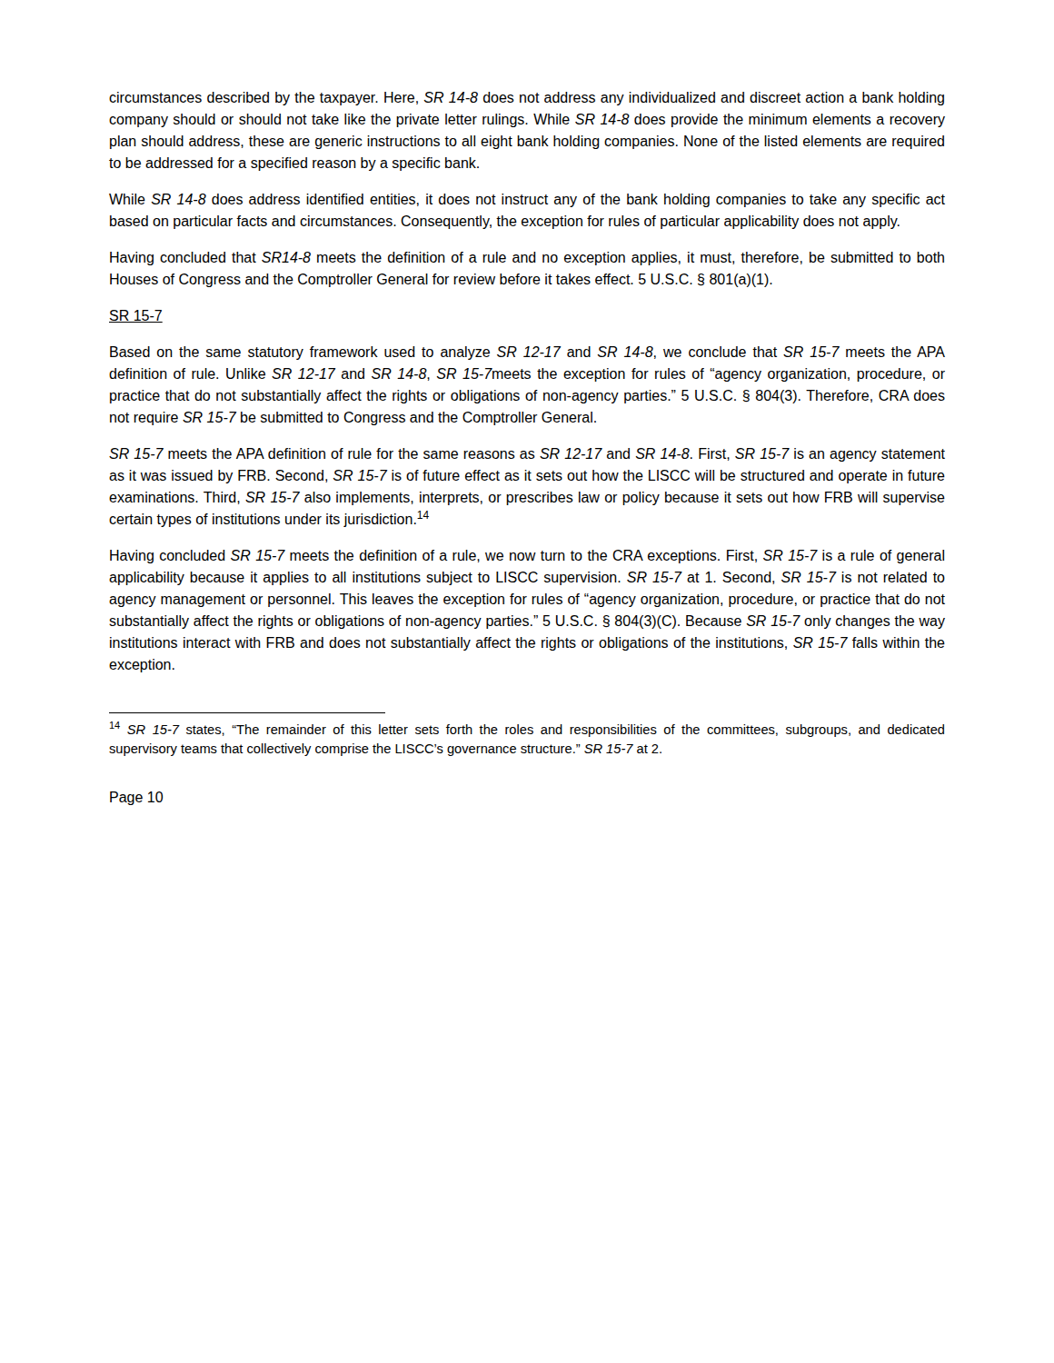circumstances described by the taxpayer. Here, SR 14-8 does not address any individualized and discreet action a bank holding company should or should not take like the private letter rulings. While SR 14-8 does provide the minimum elements a recovery plan should address, these are generic instructions to all eight bank holding companies. None of the listed elements are required to be addressed for a specified reason by a specific bank.
While SR 14-8 does address identified entities, it does not instruct any of the bank holding companies to take any specific act based on particular facts and circumstances. Consequently, the exception for rules of particular applicability does not apply.
Having concluded that SR14-8 meets the definition of a rule and no exception applies, it must, therefore, be submitted to both Houses of Congress and the Comptroller General for review before it takes effect. 5 U.S.C. § 801(a)(1).
SR 15-7
Based on the same statutory framework used to analyze SR 12-17 and SR 14-8, we conclude that SR 15-7 meets the APA definition of rule. Unlike SR 12-17 and SR 14-8, SR 15-7meets the exception for rules of “agency organization, procedure, or practice that do not substantially affect the rights or obligations of non-agency parties.” 5 U.S.C. § 804(3). Therefore, CRA does not require SR 15-7 be submitted to Congress and the Comptroller General.
SR 15-7 meets the APA definition of rule for the same reasons as SR 12-17 and SR 14-8. First, SR 15-7 is an agency statement as it was issued by FRB. Second, SR 15-7 is of future effect as it sets out how the LISCC will be structured and operate in future examinations. Third, SR 15-7 also implements, interprets, or prescribes law or policy because it sets out how FRB will supervise certain types of institutions under its jurisdiction.14
Having concluded SR 15-7 meets the definition of a rule, we now turn to the CRA exceptions. First, SR 15-7 is a rule of general applicability because it applies to all institutions subject to LISCC supervision. SR 15-7 at 1. Second, SR 15-7 is not related to agency management or personnel. This leaves the exception for rules of “agency organization, procedure, or practice that do not substantially affect the rights or obligations of non-agency parties.” 5 U.S.C. § 804(3)(C). Because SR 15-7 only changes the way institutions interact with FRB and does not substantially affect the rights or obligations of the institutions, SR 15-7 falls within the exception.
14 SR 15-7 states, “The remainder of this letter sets forth the roles and responsibilities of the committees, subgroups, and dedicated supervisory teams that collectively comprise the LISCC’s governance structure.” SR 15-7 at 2.
Page 10